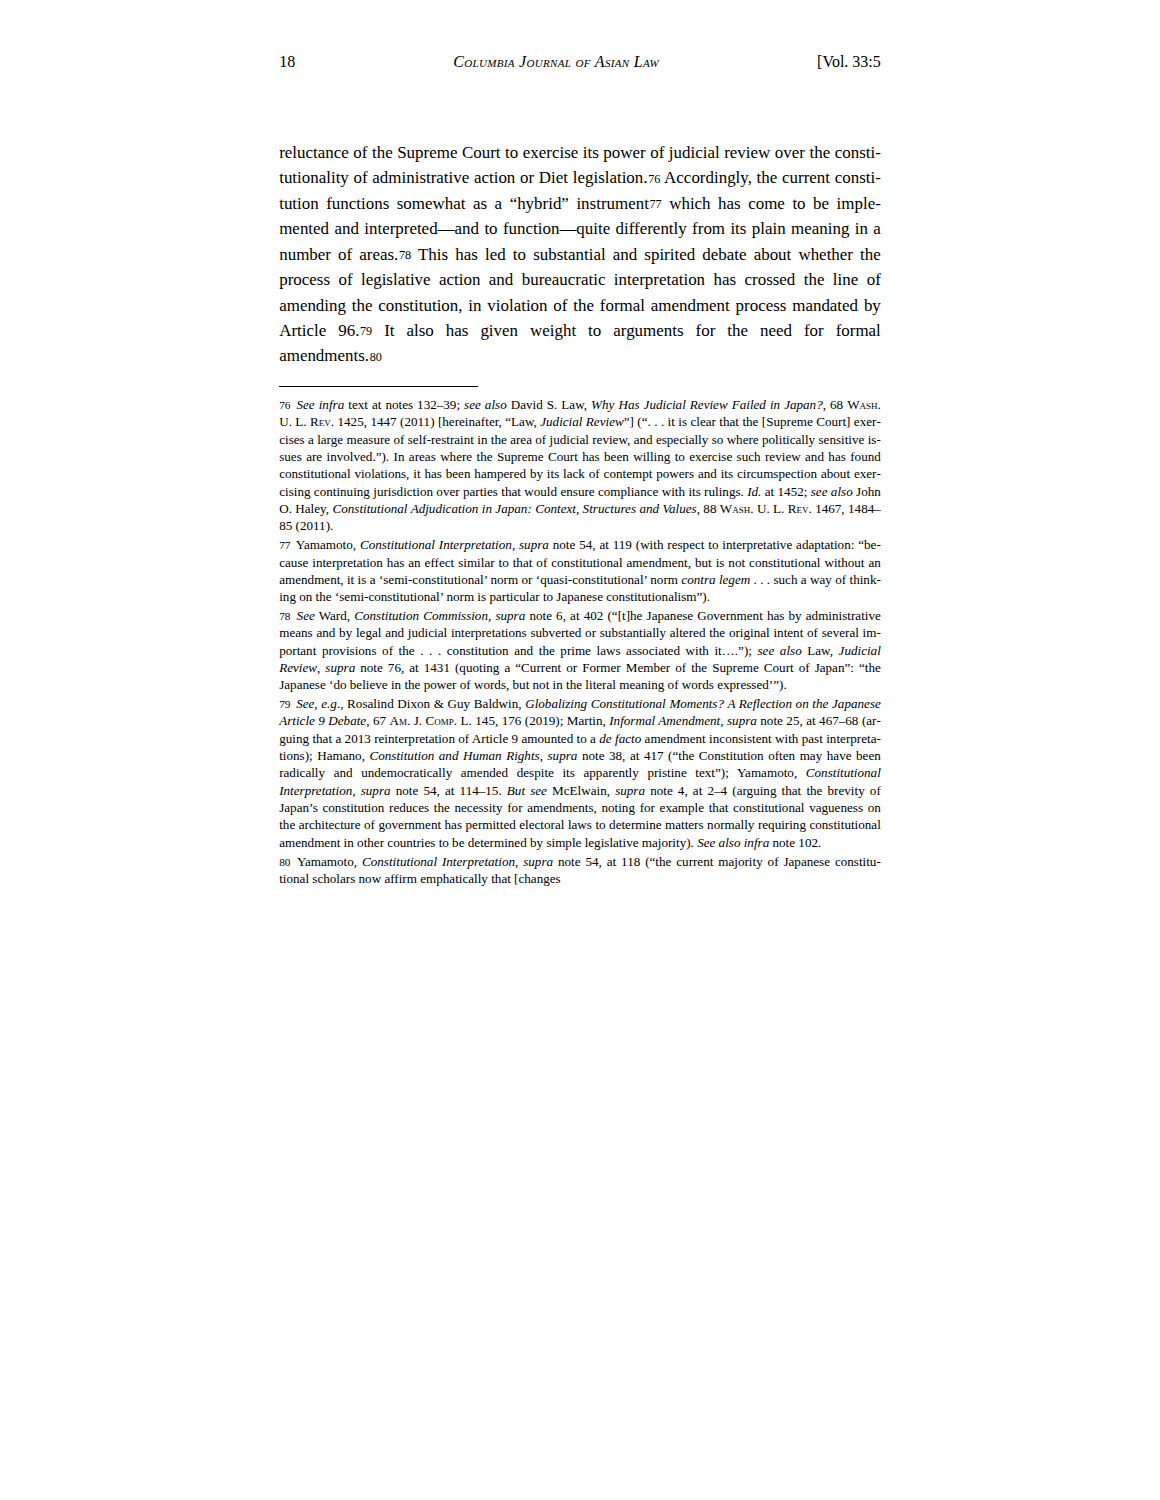18 Columbia Journal of Asian Law [Vol. 33:5
reluctance of the Supreme Court to exercise its power of judicial review over the constitutionality of administrative action or Diet legislation.76 Accordingly, the current constitution functions somewhat as a “hybrid” instrument77 which has come to be implemented and interpreted—and to function—quite differently from its plain meaning in a number of areas.78 This has led to substantial and spirited debate about whether the process of legislative action and bureaucratic interpretation has crossed the line of amending the constitution, in violation of the formal amendment process mandated by Article 96.79 It also has given weight to arguments for the need for formal amendments.80
76 See infra text at notes 132–39; see also David S. Law, Why Has Judicial Review Failed in Japan?, 68 Wash. U. L. Rev. 1425, 1447 (2011) [hereinafter, “Law, Judicial Review”] (“. . . it is clear that the [Supreme Court] exercises a large measure of self-restraint in the area of judicial review, and especially so where politically sensitive issues are involved.”). In areas where the Supreme Court has been willing to exercise such review and has found constitutional violations, it has been hampered by its lack of contempt powers and its circumspection about exercising continuing jurisdiction over parties that would ensure compliance with its rulings. Id. at 1452; see also John O. Haley, Constitutional Adjudication in Japan: Context, Structures and Values, 88 Wash. U. L. Rev. 1467, 1484–85 (2011).
77 Yamamoto, Constitutional Interpretation, supra note 54, at 119 (with respect to interpretative adaptation: “because interpretation has an effect similar to that of constitutional amendment, but is not constitutional without an amendment, it is a ‘semi-constitutional’ norm or ‘quasi-constitutional’ norm contra legem . . . such a way of thinking on the ‘semi-constitutional’ norm is particular to Japanese constitutionalism”).
78 See Ward, Constitution Commission, supra note 6, at 402 (“[t]he Japanese Government has by administrative means and by legal and judicial interpretations subverted or substantially altered the original intent of several important provisions of the . . . constitution and the prime laws associated with it….”); see also Law, Judicial Review, supra note 76, at 1431 (quoting a “Current or Former Member of the Supreme Court of Japan”: “the Japanese ‘do believe in the power of words, but not in the literal meaning of words expressed’”).
79 See, e.g., Rosalind Dixon & Guy Baldwin, Globalizing Constitutional Moments? A Reflection on the Japanese Article 9 Debate, 67 Am. J. Comp. L. 145, 176 (2019); Martin, Informal Amendment, supra note 25, at 467–68 (arguing that a 2013 reinterpretation of Article 9 amounted to a de facto amendment inconsistent with past interpretations); Hamano, Constitution and Human Rights, supra note 38, at 417 (“the Constitution often may have been radically and undemocratically amended despite its apparently pristine text”); Yamamoto, Constitutional Interpretation, supra note 54, at 114–15. But see McElwain, supra note 4, at 2–4 (arguing that the brevity of Japan’s constitution reduces the necessity for amendments, noting for example that constitutional vagueness on the architecture of government has permitted electoral laws to determine matters normally requiring constitutional amendment in other countries to be determined by simple legislative majority). See also infra note 102.
80 Yamamoto, Constitutional Interpretation, supra note 54, at 118 (“the current majority of Japanese constitutional scholars now affirm emphatically that [changes